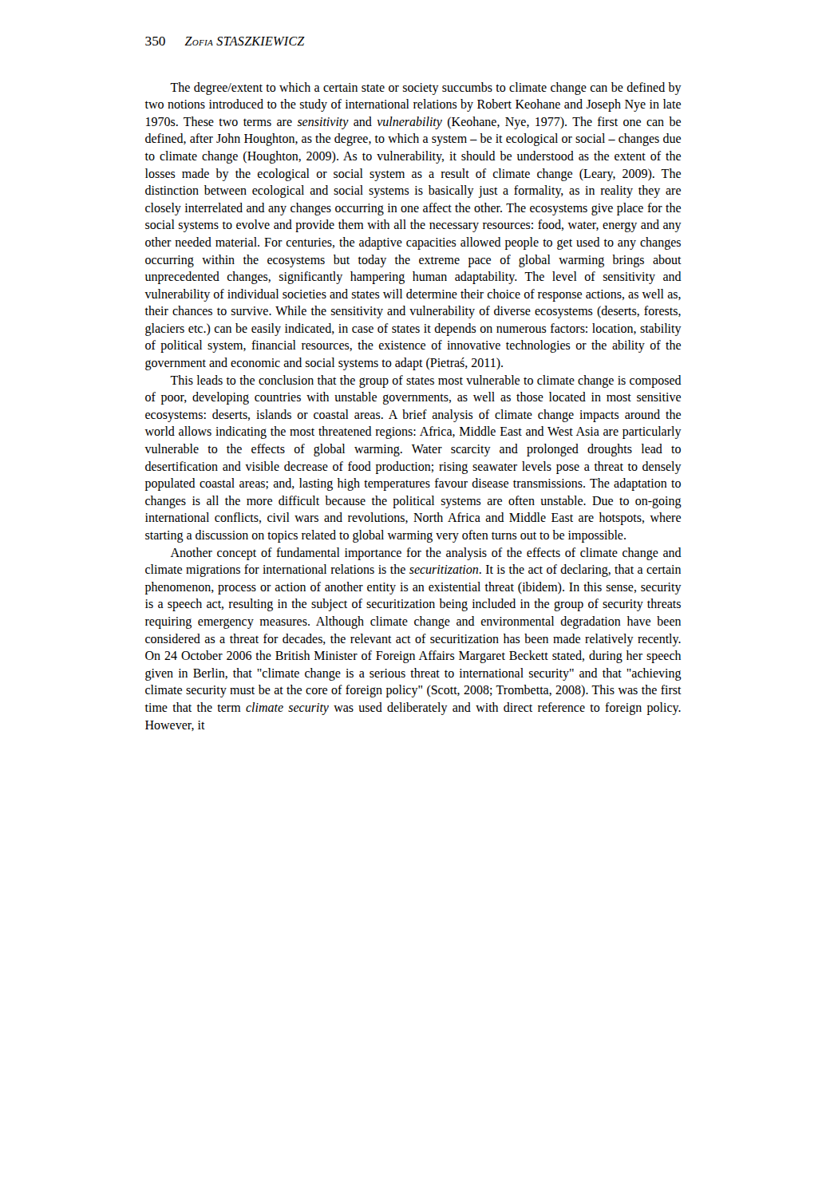350 Zofia STASZKIEWICZ
The degree/extent to which a certain state or society succumbs to climate change can be defined by two notions introduced to the study of international relations by Robert Keohane and Joseph Nye in late 1970s. These two terms are sensitivity and vulnerability (Keohane, Nye, 1977). The first one can be defined, after John Houghton, as the degree, to which a system – be it ecological or social – changes due to climate change (Houghton, 2009). As to vulnerability, it should be understood as the extent of the losses made by the ecological or social system as a result of climate change (Leary, 2009). The distinction between ecological and social systems is basically just a formality, as in reality they are closely interrelated and any changes occurring in one affect the other. The ecosystems give place for the social systems to evolve and provide them with all the necessary resources: food, water, energy and any other needed material. For centuries, the adaptive capacities allowed people to get used to any changes occurring within the ecosystems but today the extreme pace of global warming brings about unprecedented changes, significantly hampering human adaptability. The level of sensitivity and vulnerability of individual societies and states will determine their choice of response actions, as well as, their chances to survive. While the sensitivity and vulnerability of diverse ecosystems (deserts, forests, glaciers etc.) can be easily indicated, in case of states it depends on numerous factors: location, stability of political system, financial resources, the existence of innovative technologies or the ability of the government and economic and social systems to adapt (Pietraś, 2011).
This leads to the conclusion that the group of states most vulnerable to climate change is composed of poor, developing countries with unstable governments, as well as those located in most sensitive ecosystems: deserts, islands or coastal areas. A brief analysis of climate change impacts around the world allows indicating the most threatened regions: Africa, Middle East and West Asia are particularly vulnerable to the effects of global warming. Water scarcity and prolonged droughts lead to desertification and visible decrease of food production; rising seawater levels pose a threat to densely populated coastal areas; and, lasting high temperatures favour disease transmissions. The adaptation to changes is all the more difficult because the political systems are often unstable. Due to on-going international conflicts, civil wars and revolutions, North Africa and Middle East are hotspots, where starting a discussion on topics related to global warming very often turns out to be impossible.
Another concept of fundamental importance for the analysis of the effects of climate change and climate migrations for international relations is the securitization. It is the act of declaring, that a certain phenomenon, process or action of another entity is an existential threat (ibidem). In this sense, security is a speech act, resulting in the subject of securitization being included in the group of security threats requiring emergency measures. Although climate change and environmental degradation have been considered as a threat for decades, the relevant act of securitization has been made relatively recently. On 24 October 2006 the British Minister of Foreign Affairs Margaret Beckett stated, during her speech given in Berlin, that "climate change is a serious threat to international security" and that "achieving climate security must be at the core of foreign policy" (Scott, 2008; Trombetta, 2008). This was the first time that the term climate security was used deliberately and with direct reference to foreign policy. However, it